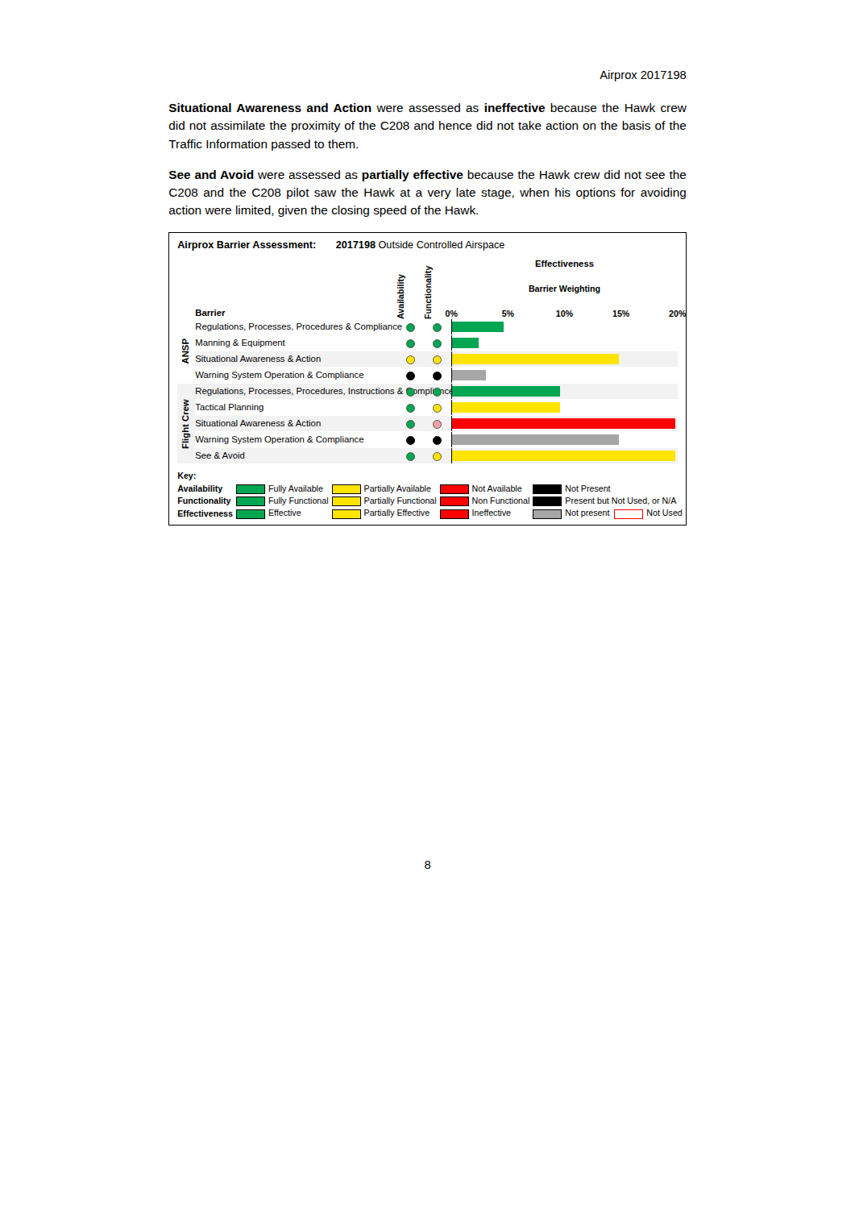Airprox 2017198
Situational Awareness and Action were assessed as ineffective because the Hawk crew did not assimilate the proximity of the C208 and hence did not take action on the basis of the Traffic Information passed to them.
See and Avoid were assessed as partially effective because the Hawk crew did not see the C208 and the C208 pilot saw the Hawk at a very late stage, when his options for avoiding action were limited, given the closing speed of the Hawk.
Airprox Barrier Assessment: 2017198 Outside Controlled Airspace
| | | | | Effectiveness |
| | | Availability | Functionality | Barrier Weighting |
| | Barrier | 0% 5% 10% 15% 20% |
| ANSP | Regulations, Processes, Procedures & Compliance | | | |
| Manning & Equipment | | | |
| Situational Awareness & Action | | | |
| Warning System Operation & Compliance | | | |
| Flight Crew | Regulations, Processes, Procedures, Instructions & Compliance | | | |
| Tactical Planning | | | |
| Situational Awareness & Action | | | |
| Warning System Operation & Compliance | | | |
| See & Avoid | | | |
Key:
| Availability | Fully Available | Partially Available | Not Available | Not Present |
| Functionality | Fully Functional | Partially Functional | Non Functional | Present but Not Used, or N/A |
| Effectiveness | Effective | Partially Effective | Ineffective | Not present Not Used |
8